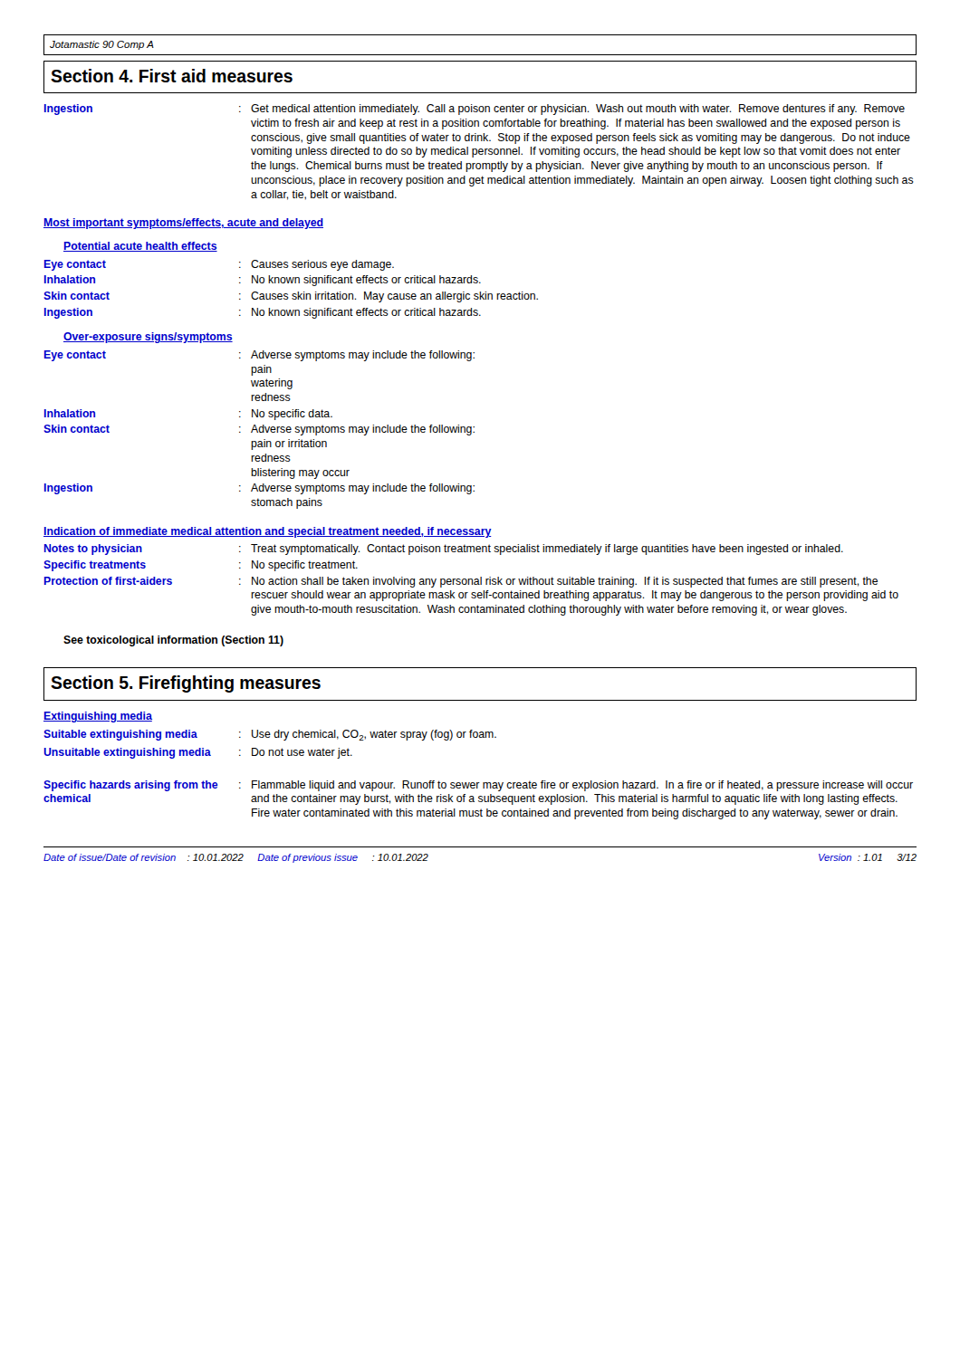Jotamastic 90 Comp A
Section 4. First aid measures
| Ingestion | : | Get medical attention immediately. Call a poison center or physician. Wash out mouth with water. Remove dentures if any. Remove victim to fresh air and keep at rest in a position comfortable for breathing. If material has been swallowed and the exposed person is conscious, give small quantities of water to drink. Stop if the exposed person feels sick as vomiting may be dangerous. Do not induce vomiting unless directed to do so by medical personnel. If vomiting occurs, the head should be kept low so that vomit does not enter the lungs. Chemical burns must be treated promptly by a physician. Never give anything by mouth to an unconscious person. If unconscious, place in recovery position and get medical attention immediately. Maintain an open airway. Loosen tight clothing such as a collar, tie, belt or waistband. |
Most important symptoms/effects, acute and delayed
Potential acute health effects
| Eye contact | : | Causes serious eye damage. |
| Inhalation | : | No known significant effects or critical hazards. |
| Skin contact | : | Causes skin irritation. May cause an allergic skin reaction. |
| Ingestion | : | No known significant effects or critical hazards. |
Over-exposure signs/symptoms
| Eye contact | : | Adverse symptoms may include the following: pain watering redness |
| Inhalation | : | No specific data. |
| Skin contact | : | Adverse symptoms may include the following: pain or irritation redness blistering may occur |
| Ingestion | : | Adverse symptoms may include the following: stomach pains |
Indication of immediate medical attention and special treatment needed, if necessary
| Notes to physician | : | Treat symptomatically. Contact poison treatment specialist immediately if large quantities have been ingested or inhaled. |
| Specific treatments | : | No specific treatment. |
| Protection of first-aiders | : | No action shall be taken involving any personal risk or without suitable training. If it is suspected that fumes are still present, the rescuer should wear an appropriate mask or self-contained breathing apparatus. It may be dangerous to the person providing aid to give mouth-to-mouth resuscitation. Wash contaminated clothing thoroughly with water before removing it, or wear gloves. |
See toxicological information (Section 11)
Section 5. Firefighting measures
Extinguishing media
| Suitable extinguishing media | : | Use dry chemical, CO 2 , water spray (fog) or foam. |
| Unsuitable extinguishing media | : | Do not use water jet. |
| Specific hazards arising from the chemical | : | Flammable liquid and vapour. Runoff to sewer may create fire or explosion hazard. In a fire or if heated, a pressure increase will occur and the container may burst, with the risk of a subsequent explosion. This material is harmful to aquatic life with long lasting effects. Fire water contaminated with this material must be contained and prevented from being discharged to any waterway, sewer or drain. |
Date of issue/Date of revision : 10.01.2022 Date of previous issue : 10.01.2022
Version : 1.01 3/12